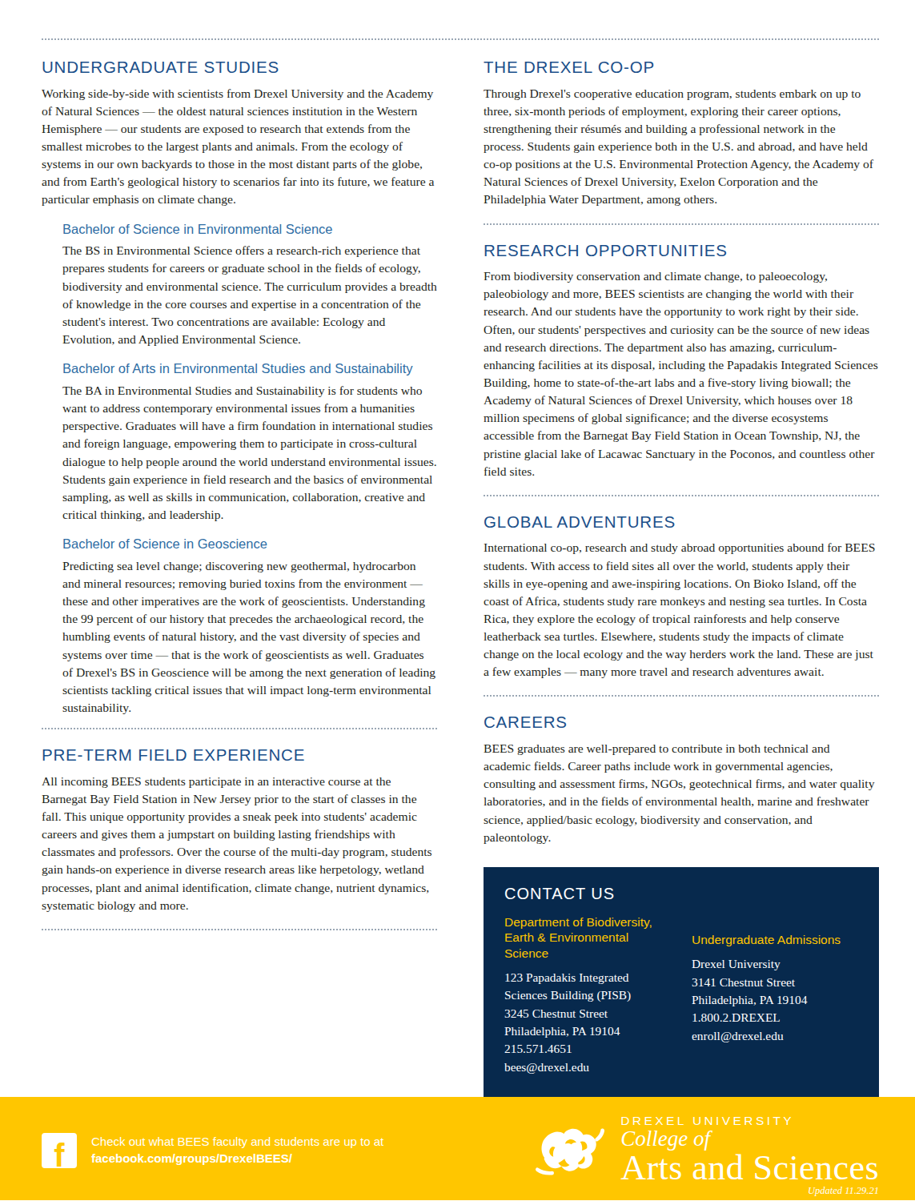Undergraduate Studies
Working side-by-side with scientists from Drexel University and the Academy of Natural Sciences — the oldest natural sciences institution in the Western Hemisphere — our students are exposed to research that extends from the smallest microbes to the largest plants and animals. From the ecology of systems in our own backyards to those in the most distant parts of the globe, and from Earth's geological history to scenarios far into its future, we feature a particular emphasis on climate change.
Bachelor of Science in Environmental Science
The BS in Environmental Science offers a research-rich experience that prepares students for careers or graduate school in the fields of ecology, biodiversity and environmental science. The curriculum provides a breadth of knowledge in the core courses and expertise in a concentration of the student's interest. Two concentrations are available: Ecology and Evolution, and Applied Environmental Science.
Bachelor of Arts in Environmental Studies and Sustainability
The BA in Environmental Studies and Sustainability is for students who want to address contemporary environmental issues from a humanities perspective. Graduates will have a firm foundation in international studies and foreign language, empowering them to participate in cross-cultural dialogue to help people around the world understand environmental issues. Students gain experience in field research and the basics of environmental sampling, as well as skills in communication, collaboration, creative and critical thinking, and leadership.
Bachelor of Science in Geoscience
Predicting sea level change; discovering new geothermal, hydrocarbon and mineral resources; removing buried toxins from the environment — these and other imperatives are the work of geoscientists. Understanding the 99 percent of our history that precedes the archaeological record, the humbling events of natural history, and the vast diversity of species and systems over time — that is the work of geoscientists as well. Graduates of Drexel's BS in Geoscience will be among the next generation of leading scientists tackling critical issues that will impact long-term environmental sustainability.
Pre-Term Field Experience
All incoming BEES students participate in an interactive course at the Barnegat Bay Field Station in New Jersey prior to the start of classes in the fall. This unique opportunity provides a sneak peek into students' academic careers and gives them a jumpstart on building lasting friendships with classmates and professors. Over the course of the multi-day program, students gain hands-on experience in diverse research areas like herpetology, wetland processes, plant and animal identification, climate change, nutrient dynamics, systematic biology and more.
The Drexel Co-op
Through Drexel's cooperative education program, students embark on up to three, six-month periods of employment, exploring their career options, strengthening their résumés and building a professional network in the process. Students gain experience both in the U.S. and abroad, and have held co-op positions at the U.S. Environmental Protection Agency, the Academy of Natural Sciences of Drexel University, Exelon Corporation and the Philadelphia Water Department, among others.
Research Opportunities
From biodiversity conservation and climate change, to paleoecology, paleobiology and more, BEES scientists are changing the world with their research. And our students have the opportunity to work right by their side. Often, our students' perspectives and curiosity can be the source of new ideas and research directions. The department also has amazing, curriculum-enhancing facilities at its disposal, including the Papadakis Integrated Sciences Building, home to state-of-the-art labs and a five-story living biowall; the Academy of Natural Sciences of Drexel University, which houses over 18 million specimens of global significance; and the diverse ecosystems accessible from the Barnegat Bay Field Station in Ocean Township, NJ, the pristine glacial lake of Lacawac Sanctuary in the Poconos, and countless other field sites.
Global Adventures
International co-op, research and study abroad opportunities abound for BEES students. With access to field sites all over the world, students apply their skills in eye-opening and awe-inspiring locations. On Bioko Island, off the coast of Africa, students study rare monkeys and nesting sea turtles. In Costa Rica, they explore the ecology of tropical rainforests and help conserve leatherback sea turtles. Elsewhere, students study the impacts of climate change on the local ecology and the way herders work the land. These are just a few examples — many more travel and research adventures await.
Careers
BEES graduates are well-prepared to contribute in both technical and academic fields. Career paths include work in governmental agencies, consulting and assessment firms, NGOs, geotechnical firms, and water quality laboratories, and in the fields of environmental health, marine and freshwater science, applied/basic ecology, biodiversity and conservation, and paleontology.
Contact Us
Department of Biodiversity,
Earth & Environmental Science
123 Papadakis Integrated
Sciences Building (PISB)
3245 Chestnut Street
Philadelphia, PA 19104
215.571.4651
bees@drexel.edu
Undergraduate Admissions
Drexel University
3141 Chestnut Street
Philadelphia, PA 19104
1.800.2.DREXEL
enroll@drexel.edu
f
Check out what BEES faculty and students are up to at
facebook.com/groups/DrexelBEES/
Drexel University College of Arts and Sciences
Updated 11.29.21